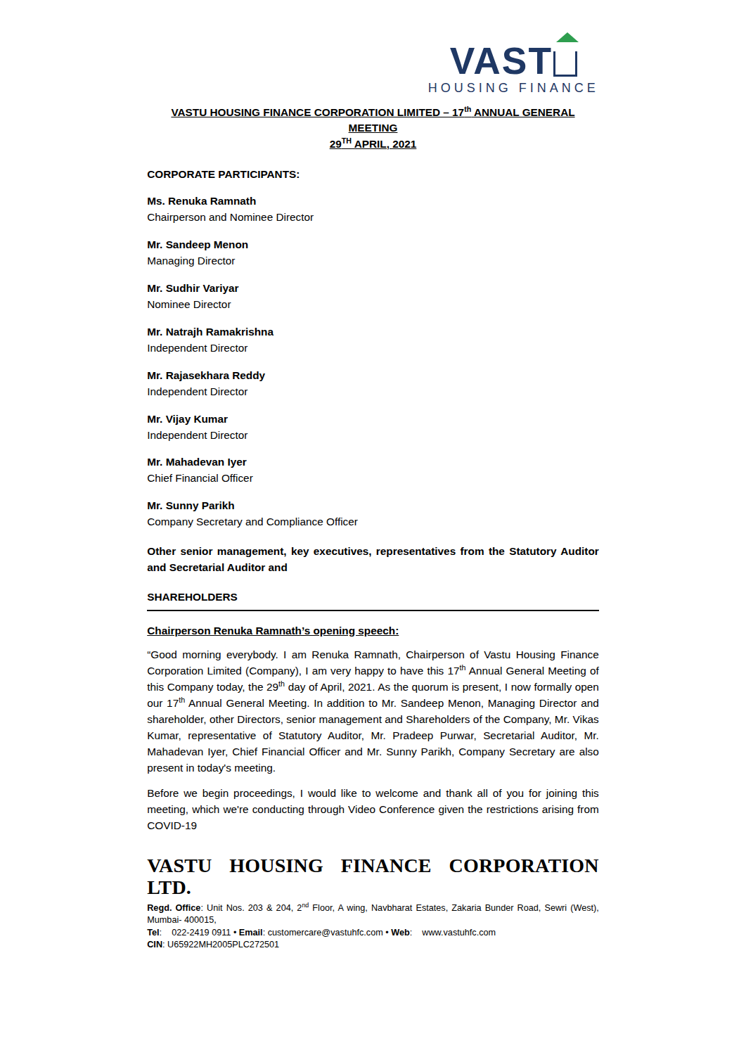VAST
HOUSING FINANCE
VASTU HOUSING FINANCE CORPORATION LIMITED – 17th ANNUAL GENERAL MEETING
29TH APRIL, 2021
CORPORATE PARTICIPANTS:
Ms. Renuka Ramnath
Chairperson and Nominee Director
Mr. Sandeep Menon
Managing Director
Mr. Sudhir Variyar
Nominee Director
Mr. Natrajh Ramakrishna
Independent Director
Mr. Rajasekhara Reddy
Independent Director
Mr. Vijay Kumar
Independent Director
Mr. Mahadevan Iyer
Chief Financial Officer
Mr. Sunny Parikh
Company Secretary and Compliance Officer
Other senior management, key executives, representatives from the Statutory Auditor and Secretarial Auditor and
SHAREHOLDERS
Chairperson Renuka Ramnath’s opening speech:
“Good morning everybody. I am Renuka Ramnath, Chairperson of Vastu Housing Finance Corporation Limited (Company), I am very happy to have this 17th Annual General Meeting of this Company today, the 29th day of April, 2021. As the quorum is present, I now formally open our 17th Annual General Meeting. In addition to Mr. Sandeep Menon, Managing Director and shareholder, other Directors, senior management and Shareholders of the Company, Mr. Vikas Kumar, representative of Statutory Auditor, Mr. Pradeep Purwar, Secretarial Auditor, Mr. Mahadevan Iyer, Chief Financial Officer and Mr. Sunny Parikh, Company Secretary are also present in today's meeting.
Before we begin proceedings, I would like to welcome and thank all of you for joining this meeting, which we're conducting through Video Conference given the restrictions arising from COVID-19
VASTU HOUSING FINANCE CORPORATION LTD.
Regd. Office: Unit Nos. 203 & 204, 2nd Floor, A wing, Navbharat Estates, Zakaria Bunder Road, Sewri (West), Mumbai- 400015, Tel: 022-2419 0911 • Email: customercare@vastuhfc.com • Web: www.vastuhfc.com CIN: U65922MH2005PLC272501